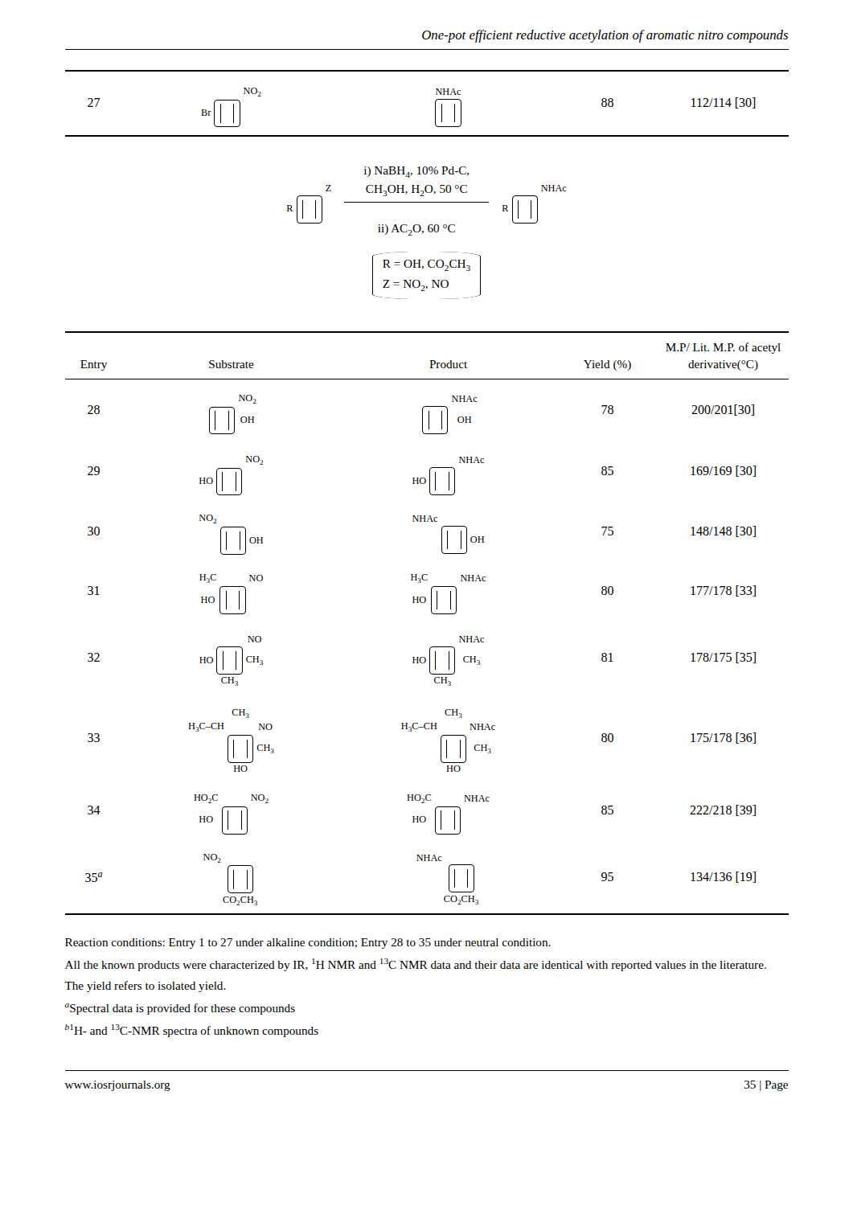One-pot efficient reductive acetylation of aromatic nitro compounds
| 27 | NO 2 Br | NHAc | 88 | 112/114 [30] |
Z R
i) NaBH4, 10% Pd-C,
CH3 OH, H2 O, 50 °C
ii) AC2 O, 60 °C
NHAc R
R = OH, CO2 CH3
Z = NO2, NO
| Entry | Substrate | Product | Yield (%) | M.P/ Lit. M.P. of acetyl derivative(°C) |
| --- | --- | --- | --- | --- |
| 28 | NO 2 OH | NHAc OH | 78 | 200/201[30] |
| 29 | NO 2 HO | NHAc HO | 85 | 169/169 [30] |
| 30 | NO 2 OH | NHAc OH | 75 | 148/148 [30] |
| 31 | H 3 C NO HO | H 3 C NHAc HO | 80 | 177/178 [33] |
| 32 | NO HO CH 3 CH 3 | NHAc HO CH 3 CH 3 | 81 | 178/175 [35] |
| 33 | CH 3 H 3 C–CH NO CH 3 HO | CH 3 H 3 C–CH NHAc CH 3 HO | 80 | 175/178 [36] |
| 34 | HO 2 C NO 2 HO | HO 2 C NHAc HO | 85 | 222/218 [39] |
| 35 a | NO 2 CO 2 CH 3 | NHAc CO 2 CH 3 | 95 | 134/136 [19] |
Reaction conditions: Entry 1 to 27 under alkaline condition; Entry 28 to 35 under neutral condition.
All the known products were characterized by IR, 1 H NMR and 13 C NMR data and their data are identical with reported values in the literature.
The yield refers to isolated yield.
a Spectral data is provided for these compounds
b1 H- and 13 C-NMR spectra of unknown compounds
www.iosrjournals.org 35 | Page